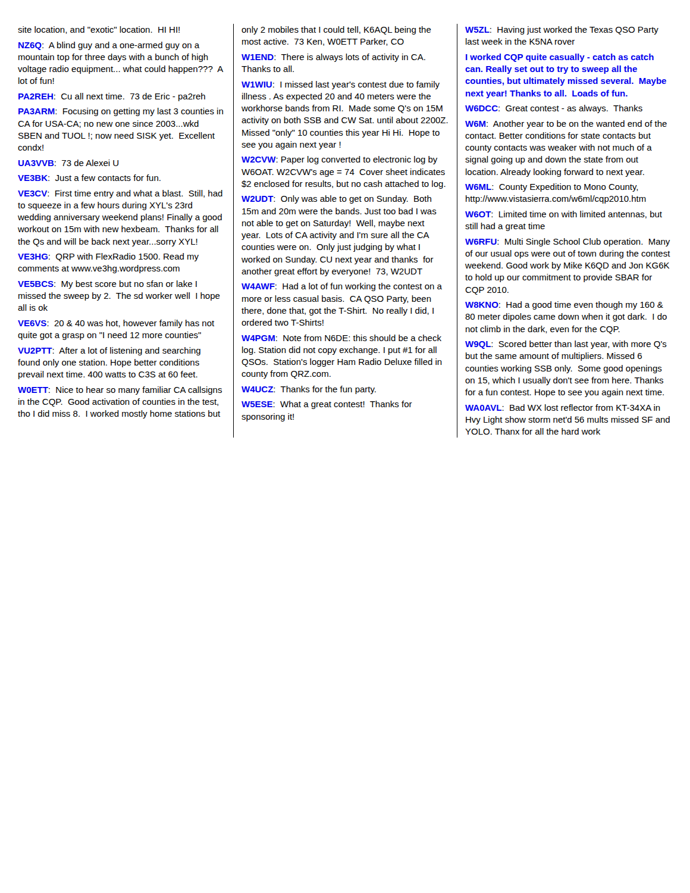site location, and "exotic" location. HI HI!
NZ6Q: A blind guy and a one-armed guy on a mountain top for three days with a bunch of high voltage radio equipment... what could happen??? A lot of fun!
PA2REH: Cu all next time. 73 de Eric - pa2reh
PA3ARM: Focusing on getting my last 3 counties in CA for USA-CA; no new one since 2003...wkd SBEN and TUOL !; now need SISK yet. Excellent condx!
UA3VVB: 73 de Alexei U
VE3BK: Just a few contacts for fun.
VE3CV: First time entry and what a blast. Still, had to squeeze in a few hours during XYL's 23rd wedding anniversary weekend plans! Finally a good workout on 15m with new hexbeam. Thanks for all the Qs and will be back next year...sorry XYL!
VE3HG: QRP with FlexRadio 1500. Read my comments at www.ve3hg.wordpress.com
VE5BCS: My best score but no sfan or lake I missed the sweep by 2. The sd worker well I hope all is ok
VE6VS: 20 & 40 was hot, however family has not quite got a grasp on "I need 12 more counties"
VU2PTT: After a lot of listening and searching found only one station. Hope better conditions prevail next time. 400 watts to C3S at 60 feet.
W0ETT: Nice to hear so many familiar CA callsigns in the CQP. Good activation of counties in the test, tho I did miss 8. I worked mostly home stations but only 2 mobiles that I could tell, K6AQL being the most active. 73 Ken, W0ETT Parker, CO
W1END: There is always lots of activity in CA. Thanks to all.
W1WIU: I missed last year's contest due to family illness . As expected 20 and 40 meters were the workhorse bands from RI. Made some Q's on 15M activity on both SSB and CW Sat. until about 2200Z. Missed "only" 10 counties this year Hi Hi. Hope to see you again next year !
W2CVW: Paper log converted to electronic log by W6OAT. W2CVW's age = 74 Cover sheet indicates $2 enclosed for results, but no cash attached to log.
W2UDT: Only was able to get on Sunday. Both 15m and 20m were the bands. Just too bad I was not able to get on Saturday! Well, maybe next year. Lots of CA activity and I'm sure all the CA counties were on. Only just judging by what I worked on Sunday. CU next year and thanks for another great effort by everyone! 73, W2UDT
W4AWF: Had a lot of fun working the contest on a more or less casual basis. CA QSO Party, been there, done that, got the T-Shirt. No really I did, I ordered two T-Shirts!
W4PGM: Note from N6DE: this should be a check log. Station did not copy exchange. I put #1 for all QSOs. Station's logger Ham Radio Deluxe filled in county from QRZ.com.
W4UCZ: Thanks for the fun party.
W5ESE: What a great contest! Thanks for sponsoring it!
W5ZL: Having just worked the Texas QSO Party last week in the K5NA rover
I worked CQP quite casually - catch as catch can. Really set out to try to sweep all the counties, but ultimately missed several. Maybe next year! Thanks to all. Loads of fun.
W6DCC: Great contest - as always. Thanks
W6M: Another year to be on the wanted end of the contact. Better conditions for state contacts but county contacts was weaker with not much of a signal going up and down the state from out location. Already looking forward to next year.
W6ML: County Expedition to Mono County, http://www.vistasierra.com/w6ml/cqp2010.htm
W6OT: Limited time on with limited antennas, but still had a great time
W6RFU: Multi Single School Club operation. Many of our usual ops were out of town during the contest weekend. Good work by Mike K6QD and Jon KG6K to hold up our commitment to provide SBAR for CQP 2010.
W8KNO: Had a good time even though my 160 & 80 meter dipoles came down when it got dark. I do not climb in the dark, even for the CQP.
W9QL: Scored better than last year, with more Q's but the same amount of multipliers. Missed 6 counties working SSB only. Some good openings on 15, which I usually don't see from here. Thanks for a fun contest. Hope to see you again next time.
WA0AVL: Bad WX lost reflector from KT-34XA in Hvy Light show storm net'd 56 mults missed SF and YOLO. Thanx for all the hard work